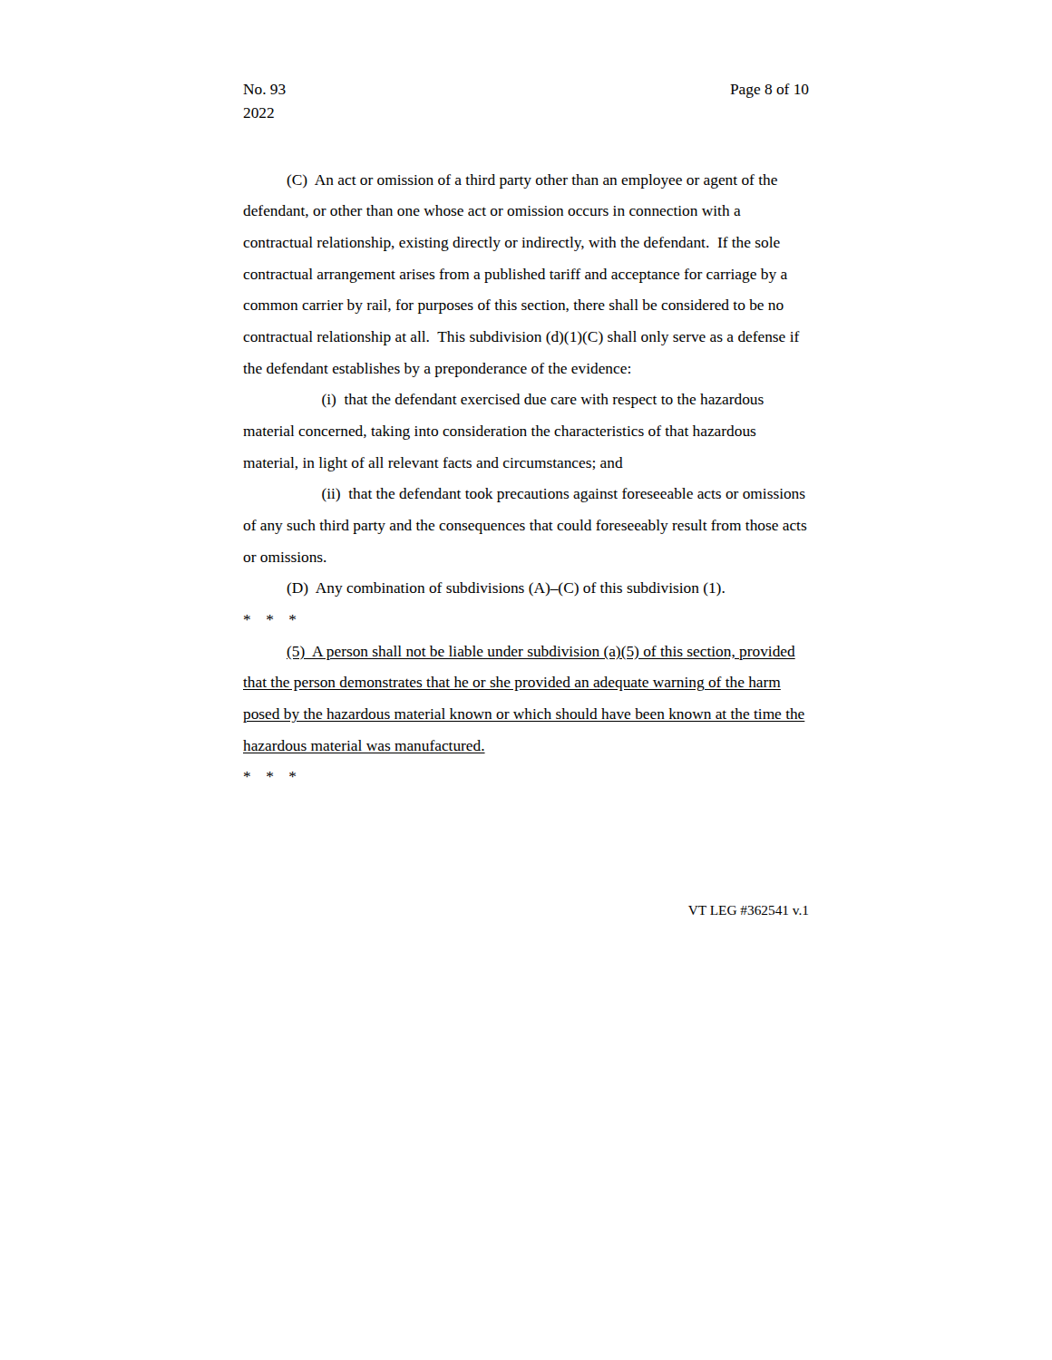No. 93
2022
Page 8 of 10
(C) An act or omission of a third party other than an employee or agent of the defendant, or other than one whose act or omission occurs in connection with a contractual relationship, existing directly or indirectly, with the defendant. If the sole contractual arrangement arises from a published tariff and acceptance for carriage by a common carrier by rail, for purposes of this section, there shall be considered to be no contractual relationship at all. This subdivision (d)(1)(C) shall only serve as a defense if the defendant establishes by a preponderance of the evidence:
(i) that the defendant exercised due care with respect to the hazardous material concerned, taking into consideration the characteristics of that hazardous material, in light of all relevant facts and circumstances; and
(ii) that the defendant took precautions against foreseeable acts or omissions of any such third party and the consequences that could foreseeably result from those acts or omissions.
(D) Any combination of subdivisions (A)–(C) of this subdivision (1).
* * *
(5) A person shall not be liable under subdivision (a)(5) of this section, provided that the person demonstrates that he or she provided an adequate warning of the harm posed by the hazardous material known or which should have been known at the time the hazardous material was manufactured.
* * *
VT LEG #362541 v.1